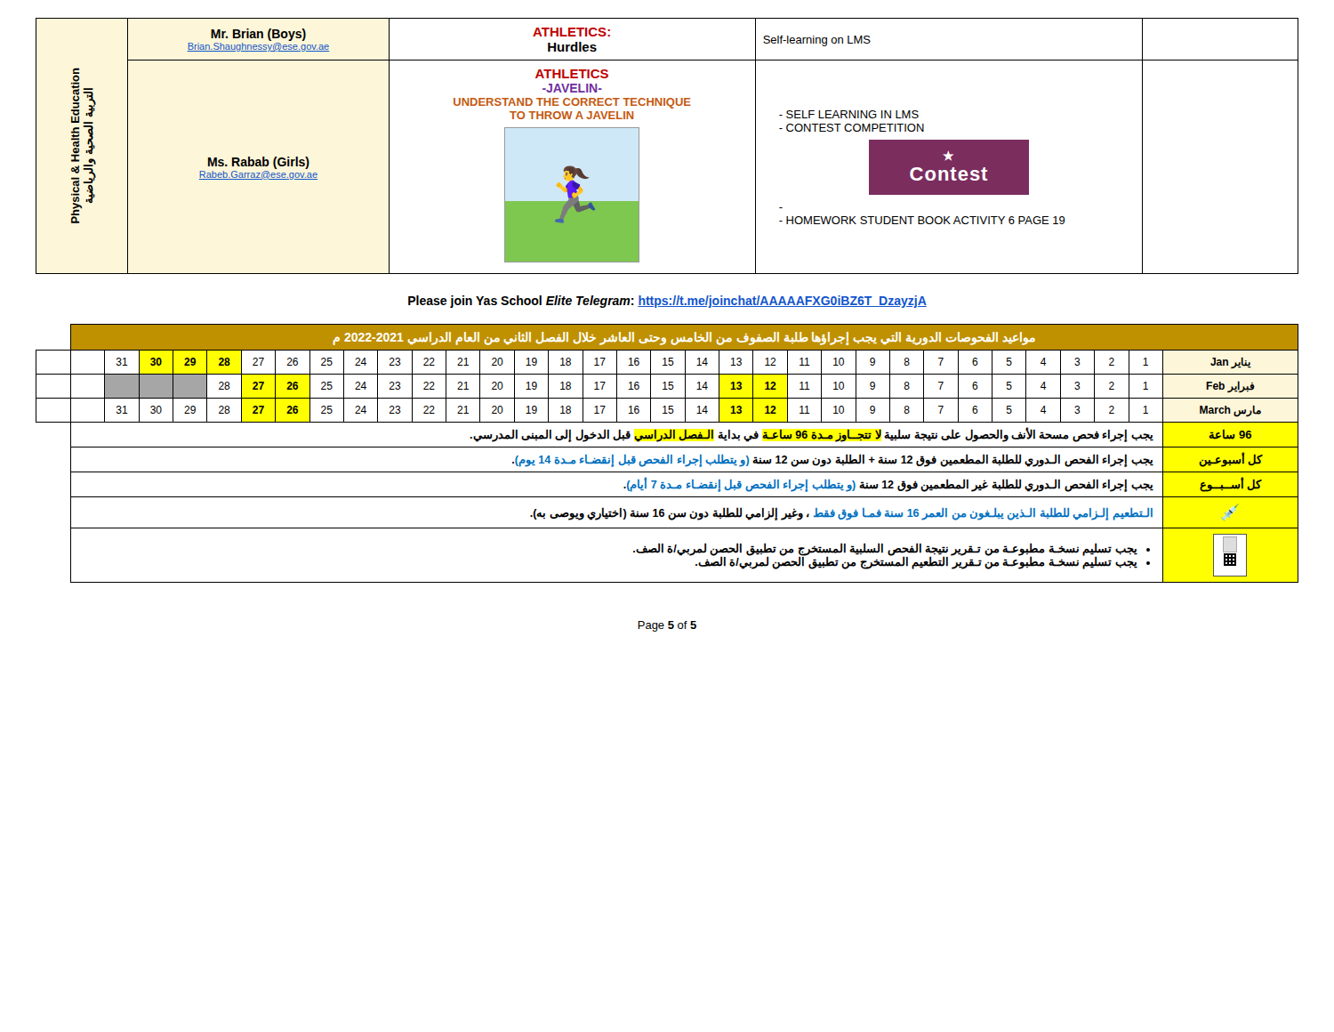| Physical & Health Education التربية الصحية والرياضية | Mr. Brian (Boys) Brian.Shaughnessy@ese.gov.ae | ATHLETICS: Hurdles | Self-learning on LMS | |
| Ms. Rabab (Girls) Rabeb.Garraz@ese.gov.ae | ATHLETICS -JAVELIN- UNDERSTAND THE CORRECT TECHNIQUE TO THROW A JAVELIN | SELF LEARNING IN LMS CONTEST COMPETITION ★ Contest HOMEWORK STUDENT BOOK ACTIVITY 6 PAGE 19 | |
Please join Yas School Elite Telegram: https://t.me/joinchat/AAAAAFXG0iBZ6T_DzayzjA
| مواعيد الفحوصات الدورية التي يجب إجراؤها طلبة الصفوف من الخامس وحتى العاشر خلال الفصل الثاني من العام الدراسي 2021-2022 م |
| يناير Jan | 1 | 2 | 3 | 4 | 5 | 6 | 7 | 8 | 9 | 10 | 11 | 12 | 13 | 14 | 15 | 16 | 17 | 18 | 19 | 20 | 21 | 22 | 23 | 24 | 25 | 26 | 27 | 28 | 29 | 30 | 31 | | |
| فبراير Feb | 1 | 2 | 3 | 4 | 5 | 6 | 7 | 8 | 9 | 10 | 11 | 12 | 13 | 14 | 15 | 16 | 17 | 18 | 19 | 20 | 21 | 22 | 23 | 24 | 25 | 26 | 27 | 28 | | | | | |
| مارس March | 1 | 2 | 3 | 4 | 5 | 6 | 7 | 8 | 9 | 10 | 11 | 12 | 13 | 14 | 15 | 16 | 17 | 18 | 19 | 20 | 21 | 22 | 23 | 24 | 25 | 26 | 27 | 28 | 29 | 30 | 31 | | |
| 96 ساعة | يجب إجراء فحص مسحة الأنف والحصول على نتيجة سلبية لا تتجــاوز مـدة 96 ساعـة في بداية الـفصل الدراسي قبل الدخول إلى المبنى المدرسي. |
| كل أسبوعـين | يجب إجراء الفحص الـدوري للطلبة المطعمين فوق 12 سنة + الطلبة دون سن 12 سنة (و يتطلب إجراء الفحص قبل إنقضـاء مـدة 14 يوم) . |
| كل أســبــوع | يجب إجراء الفحص الـدوري للطلبة غير المطعمين فوق 12 سنة (و يتطلب إجراء الفحص قبل إنقضـاء مـدة 7 أيام) . |
| 💉 | الـتطعيم إلـزامي للطلبة الـذين يبلـغون من العمر 16 سنة فمـا فوق فقط ، وغير إلزامي للطلبة دون سن 16 سنة (اختياري ويوصى به). |
| | يجب تسليم نسخـة مطبوعـة من تـقرير نتيجة الفحص السلبية المستخرج من تطبيق الحصن لمربي/ة الصف. يجب تسليم نسخـة مطبوعـة من تـقرير التطعيم المستخرج من تطبيق الحصن لمربي/ة الصف. |
Page 5 of 5